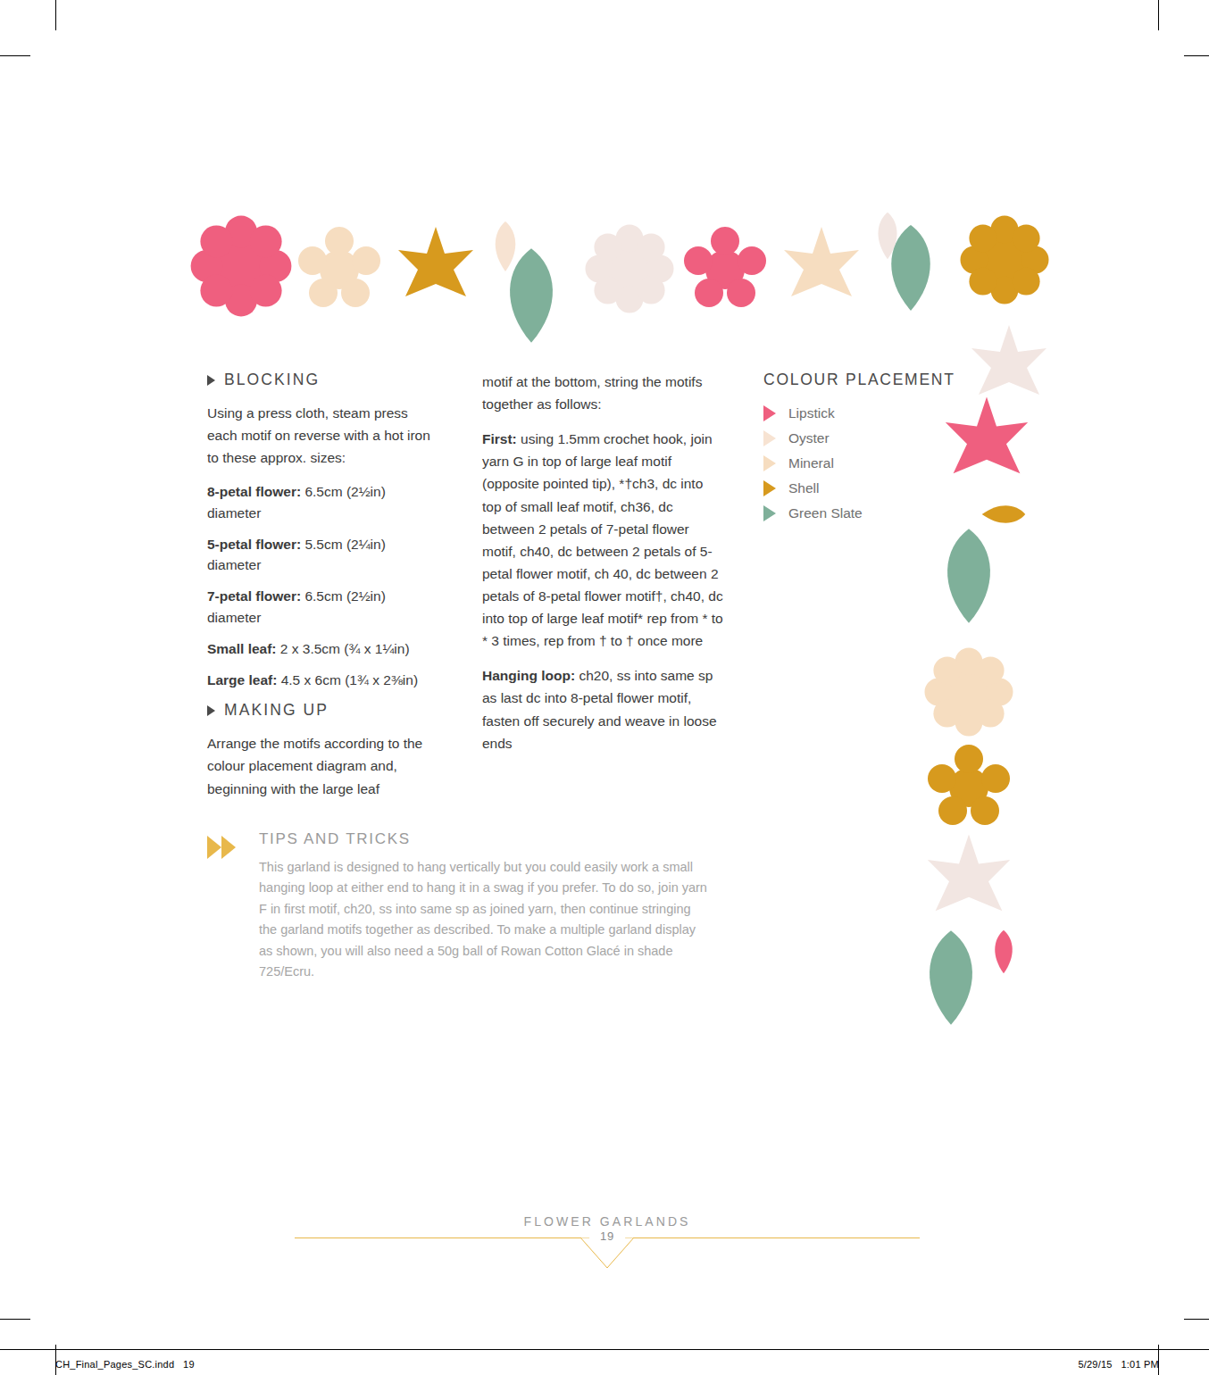Blocking
Using a press cloth, steam press each motif on reverse with a hot iron to these approx. sizes:
8-petal flower: 6.5cm (2½in) diameter
5-petal flower: 5.5cm (2¼in) diameter
7-petal flower: 6.5cm (2½in) diameter
Small leaf: 2 x 3.5cm (¾ x 1¼in)
Large leaf: 4.5 x 6cm (1¾ x 2⅜in)
Making up
Arrange the motifs according to the colour placement diagram and, beginning with the large leaf
motif at the bottom, string the motifs together as follows:
First: using 1.5mm crochet hook, join yarn G in top of large leaf motif (opposite pointed tip), *†ch3, dc into top of small leaf motif, ch36, dc between 2 petals of 7-petal flower motif, ch40, dc between 2 petals of 5-petal flower motif, ch 40, dc between 2 petals of 8-petal flower motif†, ch40, dc into top of large leaf motif* rep from * to * 3 times, rep from † to † once more
Hanging loop: ch20, ss into same sp as last dc into 8-petal flower motif, fasten off securely and weave in loose ends
Colour placement
Lipstick
Oyster
Mineral
Shell
Green Slate
Tips and tricks
This garland is designed to hang vertically but you could easily work a small hanging loop at either end to hang it in a swag if you prefer. To do so, join yarn F in first motif, ch20, ss into same sp as joined yarn, then continue stringing the garland motifs together as described. To make a multiple garland display as shown, you will also need a 50g ball of Rowan Cotton Glacé in shade 725/Ecru.
Flower garlands
19
CH_Final_Pages_SC.indd 19
5/29/15 1:01 PM